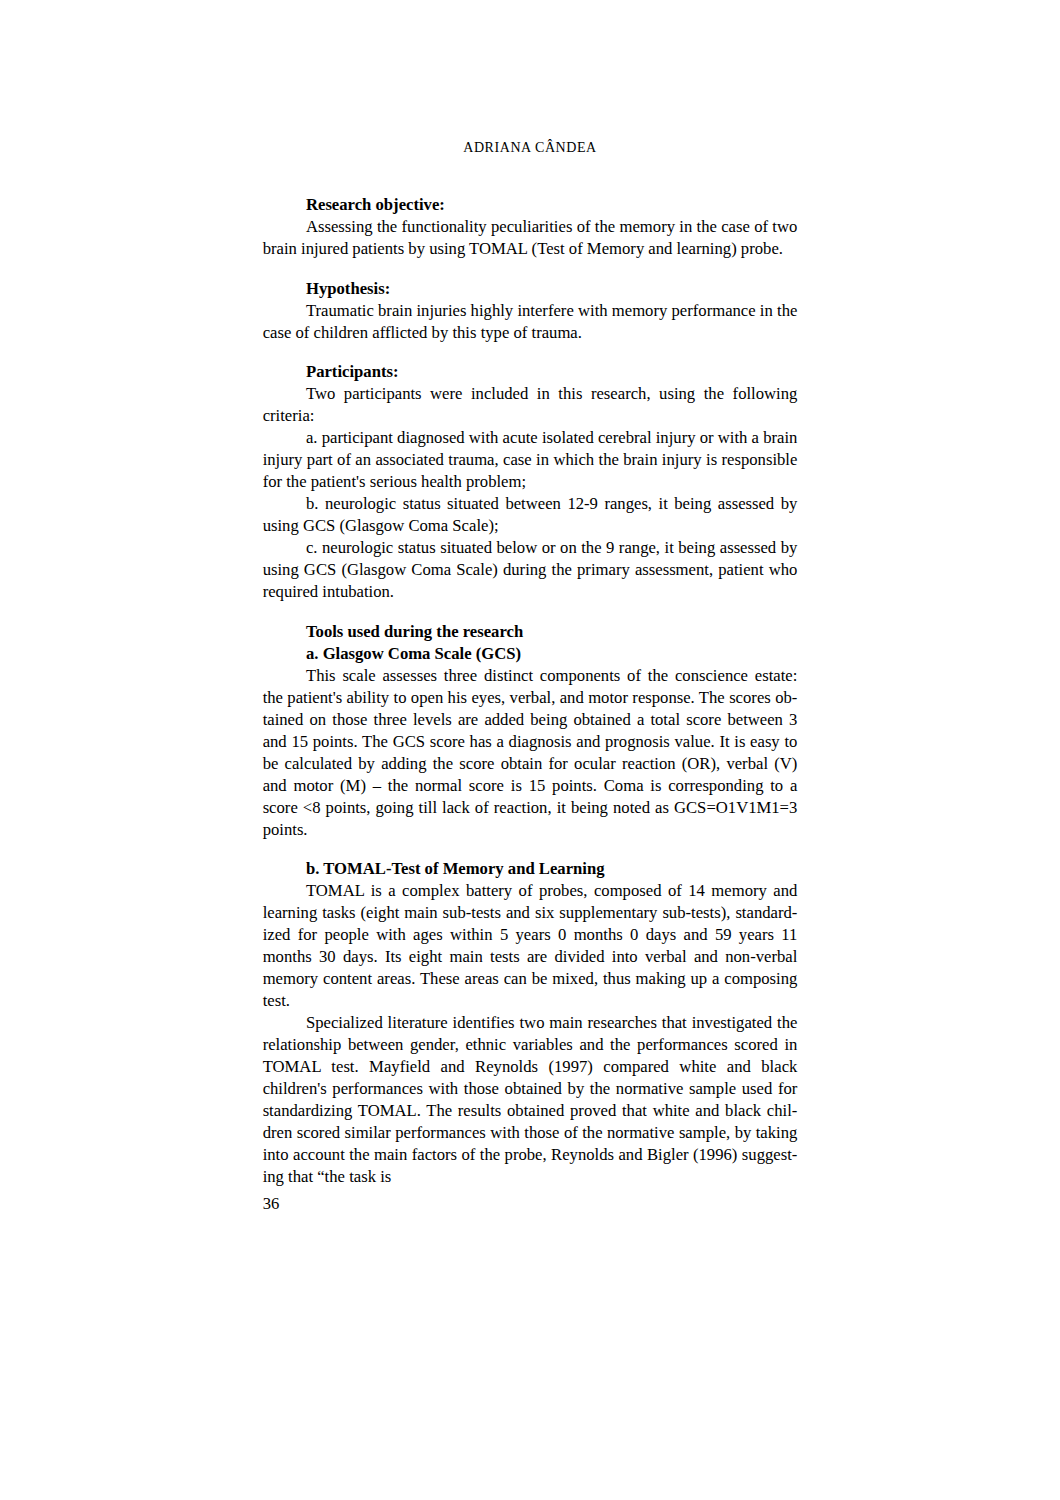ADRIANA CÂNDEA
Research objective:
Assessing the functionality peculiarities of the memory in the case of two brain injured patients by using TOMAL (Test of Memory and learning) probe.
Hypothesis:
Traumatic brain injuries highly interfere with memory performance in the case of children afflicted by this type of trauma.
Participants:
Two participants were included in this research, using the following criteria:
a. participant diagnosed with acute isolated cerebral injury or with a brain injury part of an associated trauma, case in which the brain injury is responsible for the patient's serious health problem;
b. neurologic status situated between 12-9 ranges, it being assessed by using GCS (Glasgow Coma Scale);
c. neurologic status situated below or on the 9 range, it being assessed by using GCS (Glasgow Coma Scale) during the primary assessment, patient who required intubation.
Tools used during the research
a. Glasgow Coma Scale (GCS)
This scale assesses three distinct components of the conscience estate: the patient's ability to open his eyes, verbal, and motor response. The scores obtained on those three levels are added being obtained a total score between 3 and 15 points. The GCS score has a diagnosis and prognosis value. It is easy to be calculated by adding the score obtain for ocular reaction (OR), verbal (V) and motor (M) – the normal score is 15 points. Coma is corresponding to a score <8 points, going till lack of reaction, it being noted as GCS=O1V1M1=3 points.
b. TOMAL-Test of Memory and Learning
TOMAL is a complex battery of probes, composed of 14 memory and learning tasks (eight main sub-tests and six supplementary sub-tests), standardized for people with ages within 5 years 0 months 0 days and 59 years 11 months 30 days. Its eight main tests are divided into verbal and non-verbal memory content areas. These areas can be mixed, thus making up a composing test.
Specialized literature identifies two main researches that investigated the relationship between gender, ethnic variables and the performances scored in TOMAL test. Mayfield and Reynolds (1997) compared white and black children's performances with those obtained by the normative sample used for standardizing TOMAL. The results obtained proved that white and black children scored similar performances with those of the normative sample, by taking into account the main factors of the probe, Reynolds and Bigler (1996) suggesting that “the task is
36